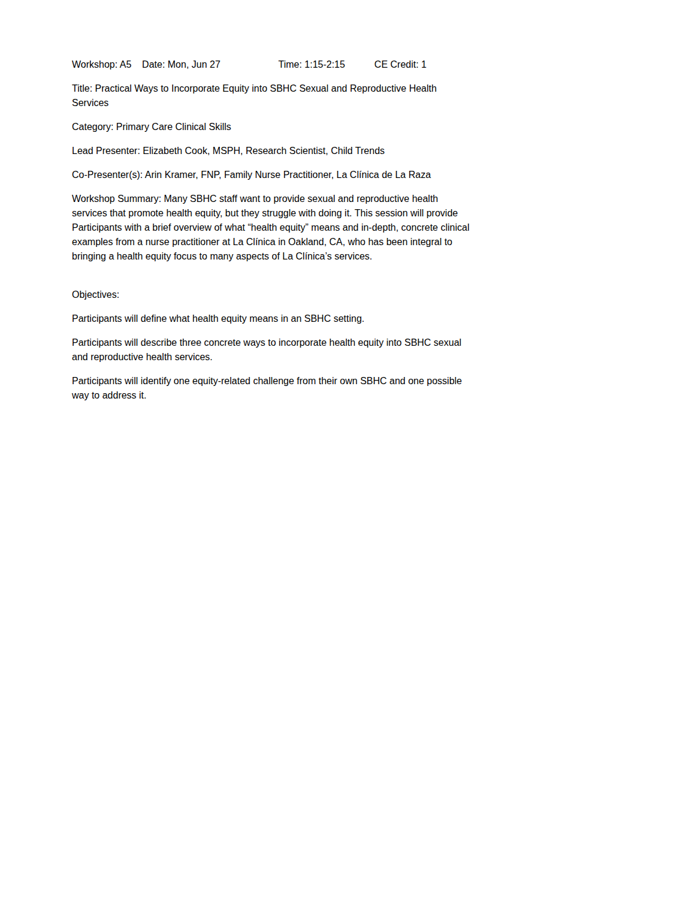Workshop: A5 Date: Mon, Jun 27 Time: 1:15-2:15 CE Credit: 1
Title: Practical Ways to Incorporate Equity into SBHC Sexual and Reproductive Health Services
Category: Primary Care Clinical Skills
Lead Presenter: Elizabeth Cook, MSPH, Research Scientist, Child Trends
Co-Presenter(s): Arin Kramer, FNP, Family Nurse Practitioner, La Clínica de La Raza
Workshop Summary: Many SBHC staff want to provide sexual and reproductive health services that promote health equity, but they struggle with doing it. This session will provide Participants with a brief overview of what “health equity” means and in-depth, concrete clinical examples from a nurse practitioner at La Clínica in Oakland, CA, who has been integral to bringing a health equity focus to many aspects of La Clínica’s services.
Objectives:
Participants will define what health equity means in an SBHC setting.
Participants will describe three concrete ways to incorporate health equity into SBHC sexual and reproductive health services.
Participants will identify one equity-related challenge from their own SBHC and one possible way to address it.